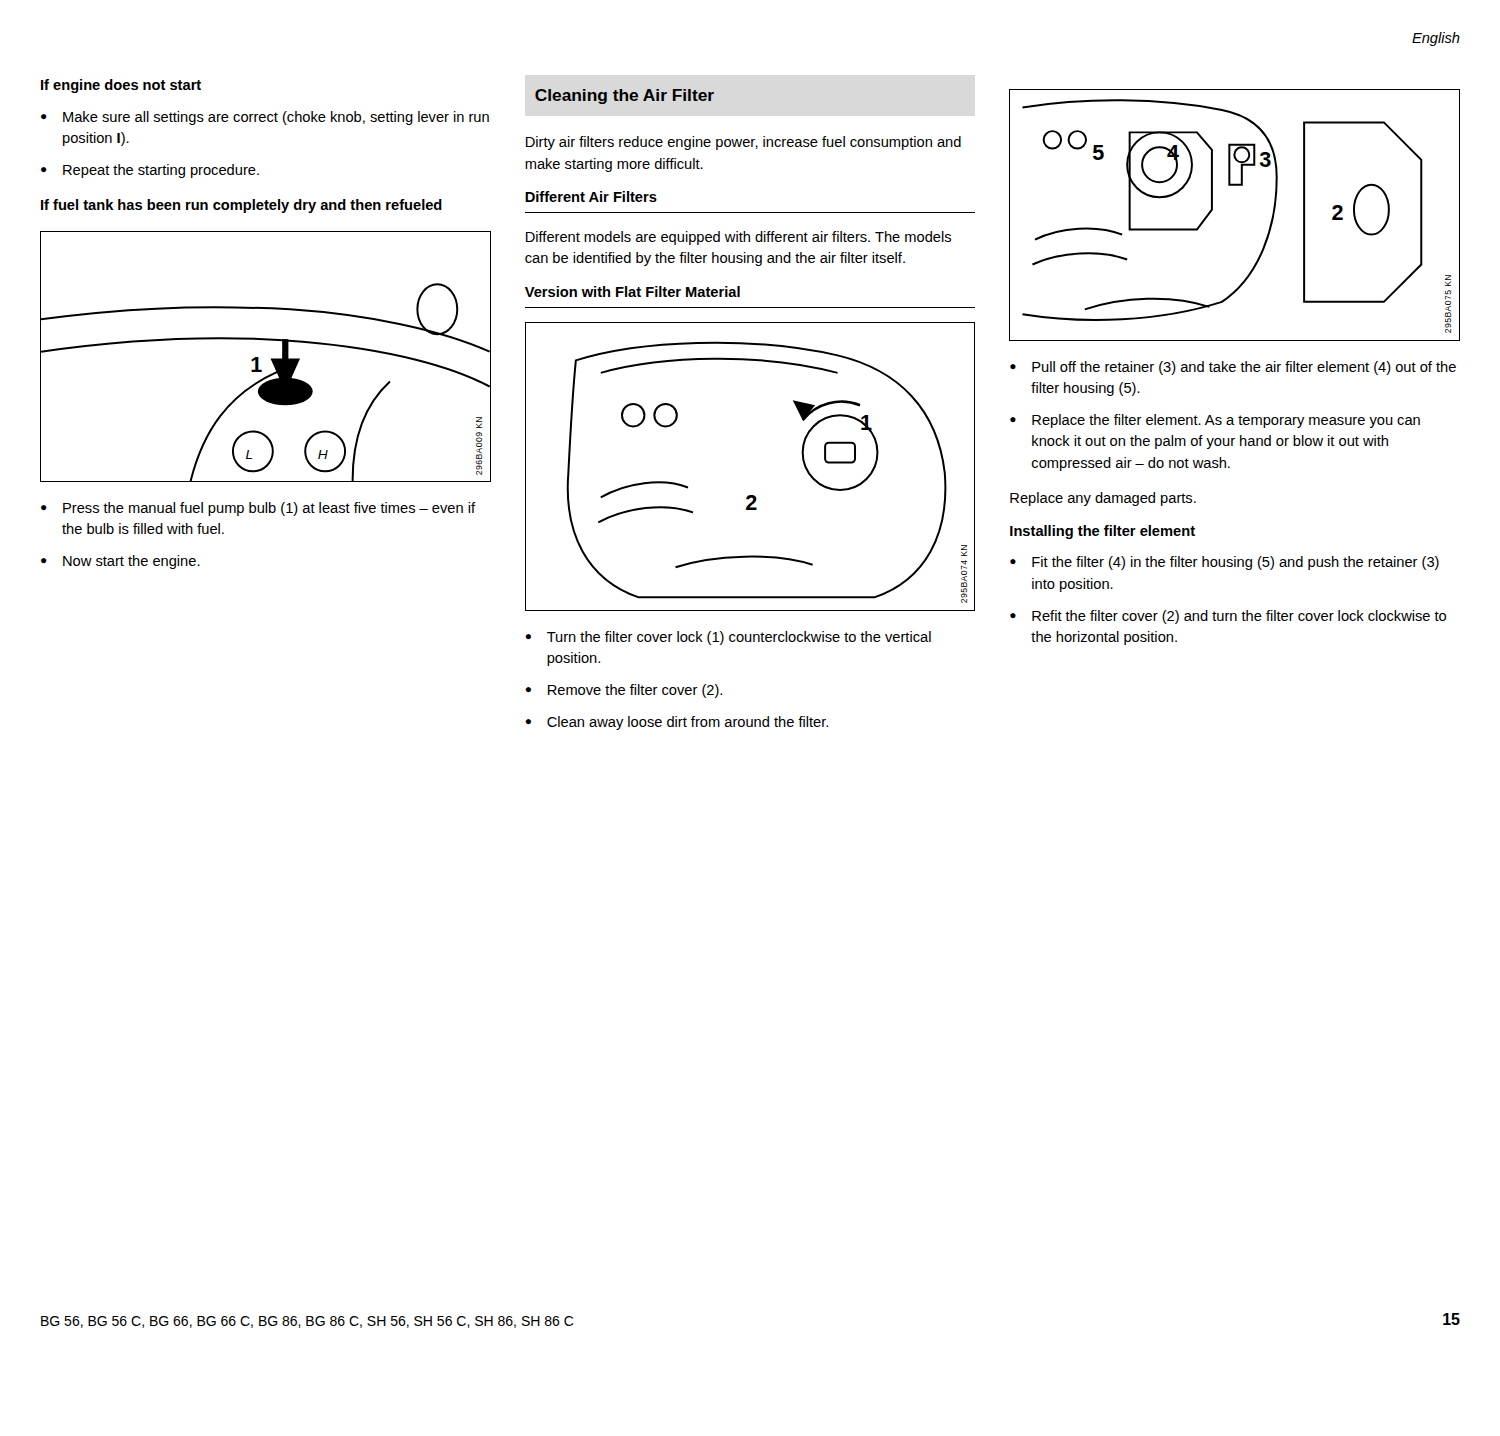English
If engine does not start
Make sure all settings are correct (choke knob, setting lever in run position I).
Repeat the starting procedure.
If fuel tank has been run completely dry and then refueled
1 L H 296BA009 KN
Press the manual fuel pump bulb (1) at least five times – even if the bulb is filled with fuel.
Now start the engine.
Cleaning the Air Filter
Dirty air filters reduce engine power, increase fuel consumption and make starting more difficult.
Different Air Filters
Different models are equipped with different air filters. The models can be identified by the filter housing and the air filter itself.
Version with Flat Filter Material
1 2 295BA074 KN
Turn the filter cover lock (1) counterclockwise to the vertical position.
Remove the filter cover (2).
Clean away loose dirt from around the filter.
5 4 3 2 295BA075 KN
Pull off the retainer (3) and take the air filter element (4) out of the filter housing (5).
Replace the filter element. As a temporary measure you can knock it out on the palm of your hand or blow it out with compressed air – do not wash.
Replace any damaged parts.
Installing the filter element
Fit the filter (4) in the filter housing (5) and push the retainer (3) into position.
Refit the filter cover (2) and turn the filter cover lock clockwise to the horizontal position.
BG 56, BG 56 C, BG 66, BG 66 C, BG 86, BG 86 C, SH 56, SH 56 C, SH 86, SH 86 C
15